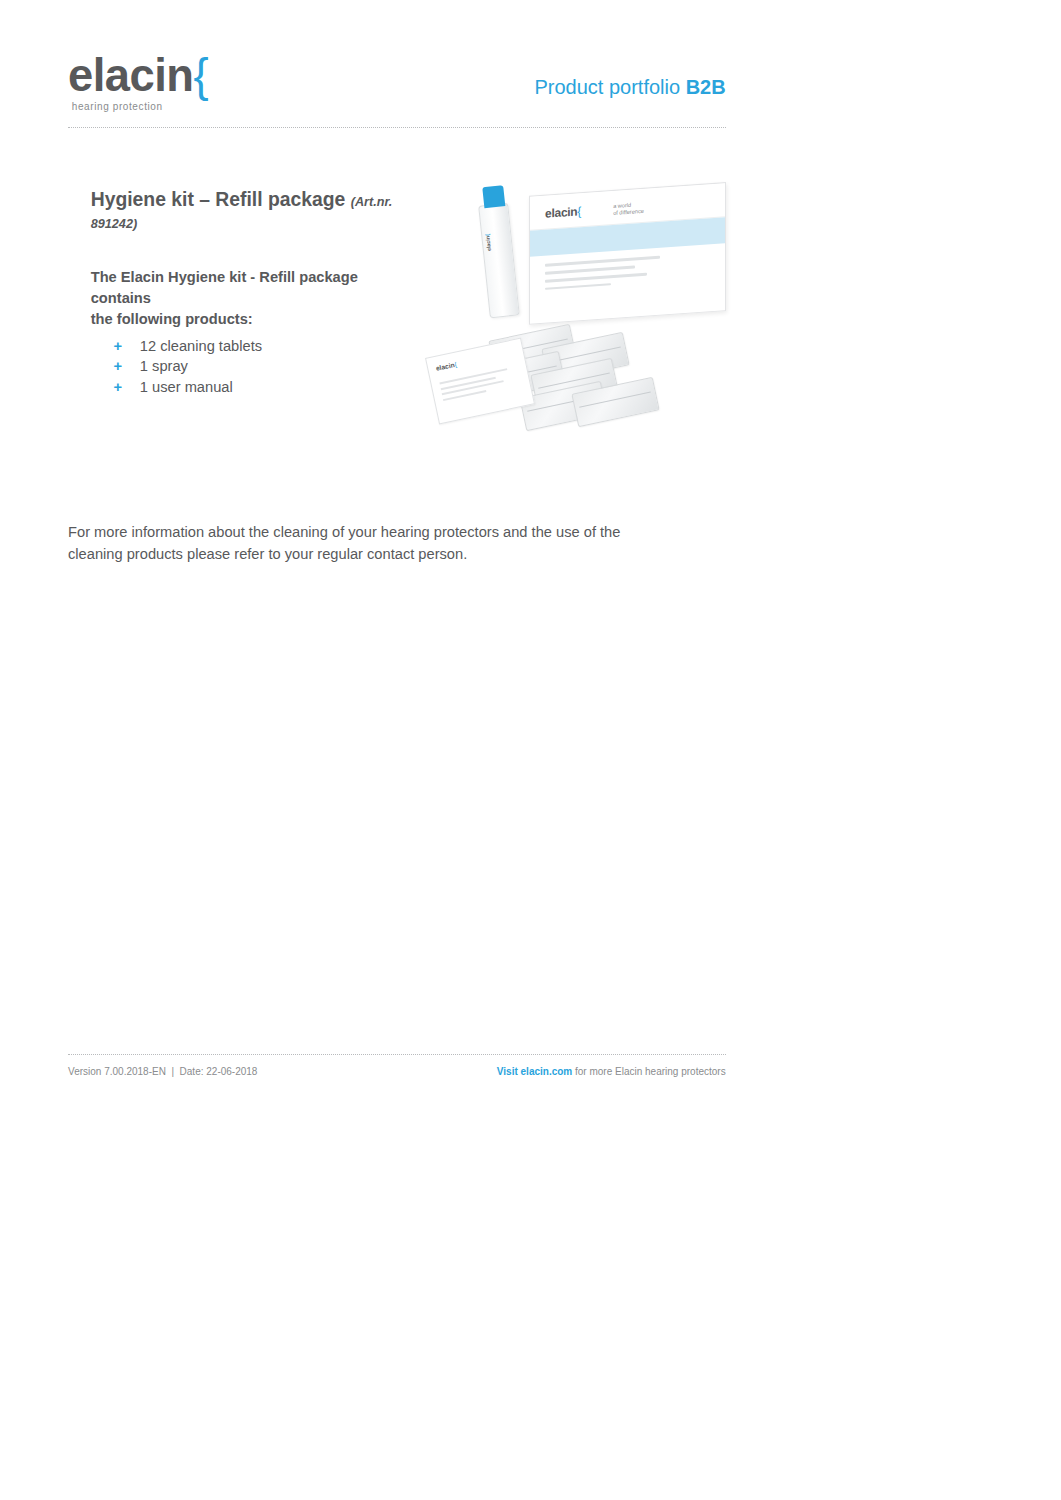elacin{
hearing protection
Product portfolio B2B
Hygiene kit – Refill package (Art.nr. 891242)
The Elacin Hygiene kit - Refill package contains
the following products:
+12 cleaning tablets
+1 spray
+1 user manual
elacin{
a world
of difference
elacin{
elacin{
For more information about the cleaning of your hearing protectors and the use of the cleaning products please refer to your regular contact person.
Version 7.00.2018-EN | Date: 22-06-2018
Visit elacin.com for more Elacin hearing protectors